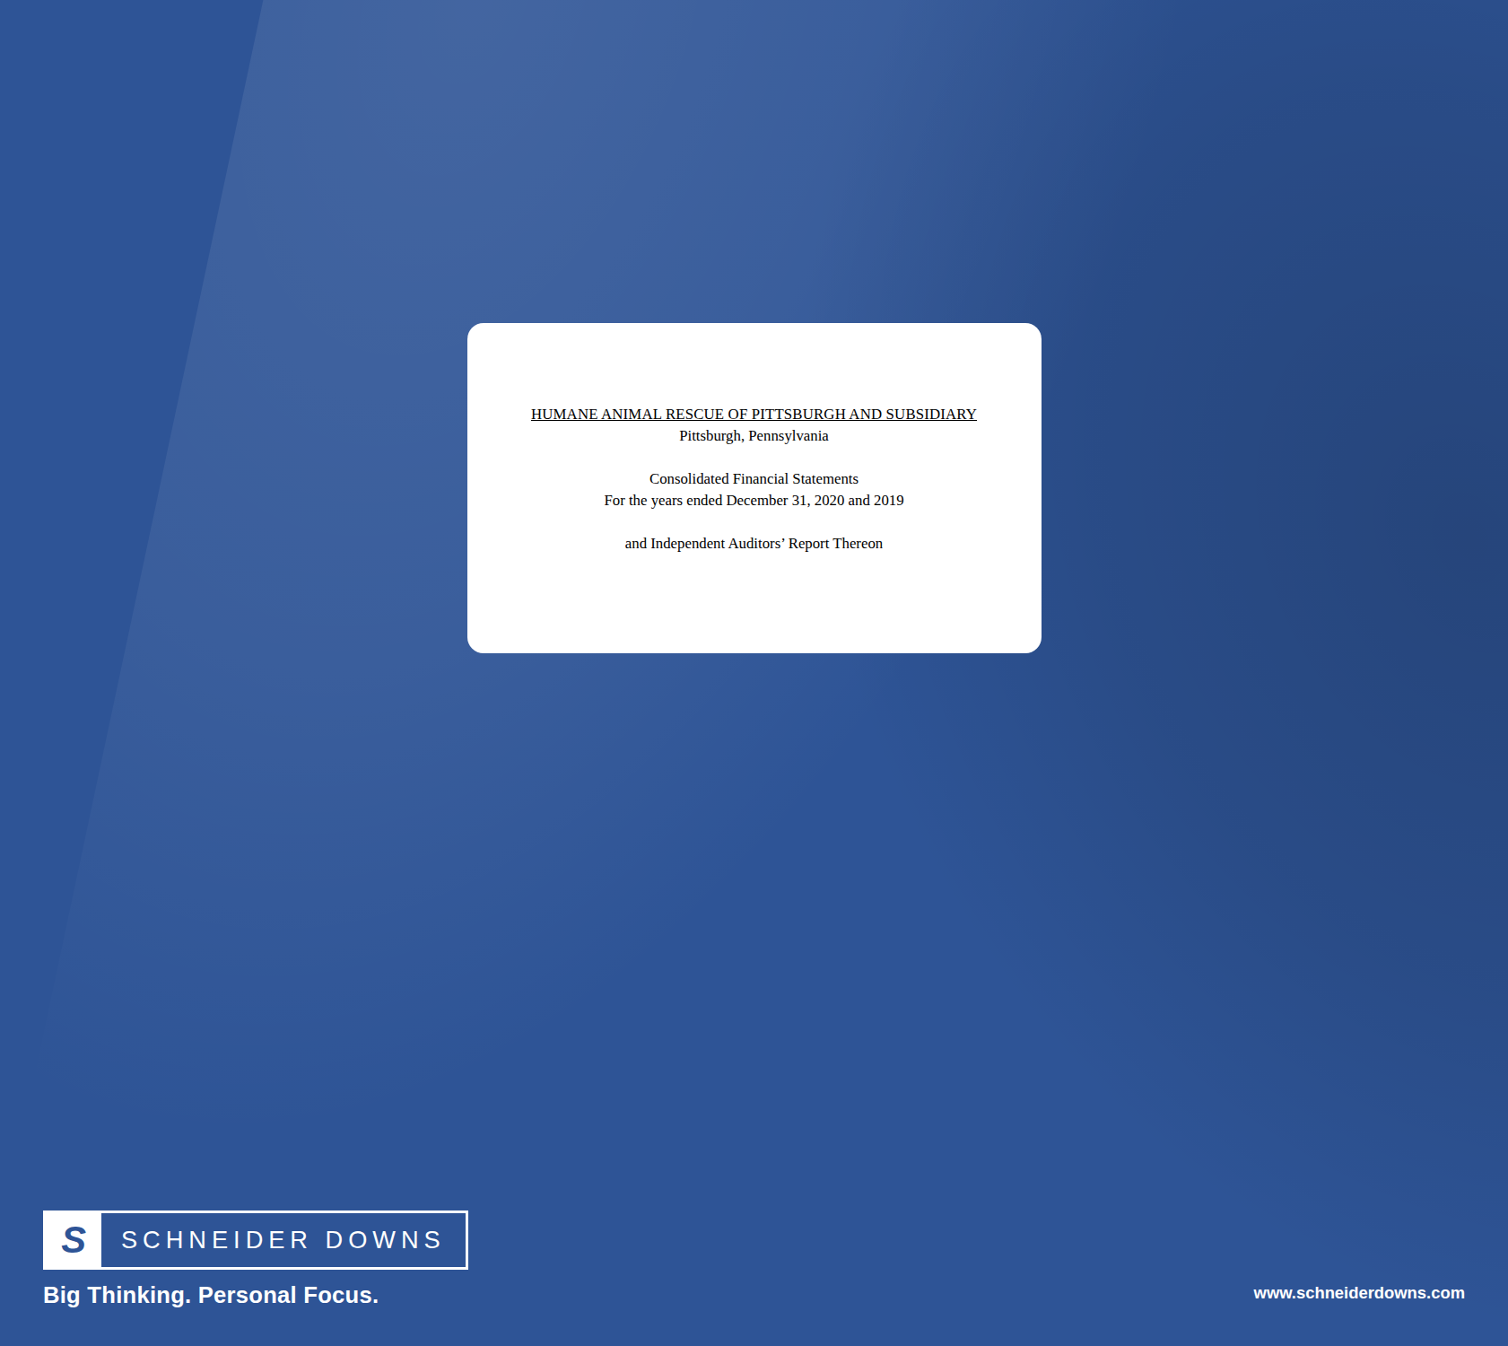HUMANE ANIMAL RESCUE OF PITTSBURGH AND SUBSIDIARY
Pittsburgh, Pennsylvania
Consolidated Financial Statements
For the years ended December 31, 2020 and 2019
and Independent Auditors’ Report Thereon
S
SCHNEIDER DOWNS
Big Thinking. Personal Focus.
www.schneiderdowns.com